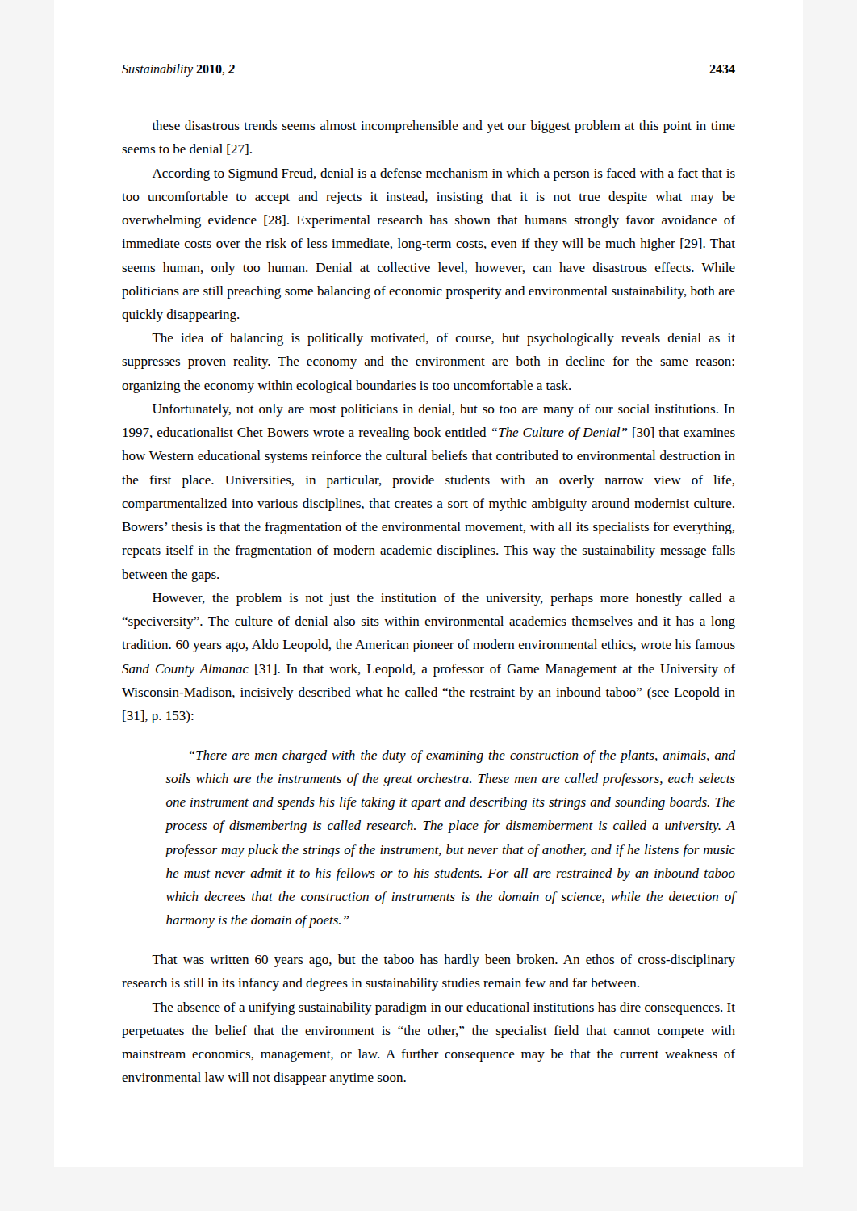Sustainability 2010, 2 2434
these disastrous trends seems almost incomprehensible and yet our biggest problem at this point in time seems to be denial [27].
According to Sigmund Freud, denial is a defense mechanism in which a person is faced with a fact that is too uncomfortable to accept and rejects it instead, insisting that it is not true despite what may be overwhelming evidence [28]. Experimental research has shown that humans strongly favor avoidance of immediate costs over the risk of less immediate, long-term costs, even if they will be much higher [29]. That seems human, only too human. Denial at collective level, however, can have disastrous effects. While politicians are still preaching some balancing of economic prosperity and environmental sustainability, both are quickly disappearing.
The idea of balancing is politically motivated, of course, but psychologically reveals denial as it suppresses proven reality. The economy and the environment are both in decline for the same reason: organizing the economy within ecological boundaries is too uncomfortable a task.
Unfortunately, not only are most politicians in denial, but so too are many of our social institutions. In 1997, educationalist Chet Bowers wrote a revealing book entitled “The Culture of Denial” [30] that examines how Western educational systems reinforce the cultural beliefs that contributed to environmental destruction in the first place. Universities, in particular, provide students with an overly narrow view of life, compartmentalized into various disciplines, that creates a sort of mythic ambiguity around modernist culture. Bowers’ thesis is that the fragmentation of the environmental movement, with all its specialists for everything, repeats itself in the fragmentation of modern academic disciplines. This way the sustainability message falls between the gaps.
However, the problem is not just the institution of the university, perhaps more honestly called a “speciversity”. The culture of denial also sits within environmental academics themselves and it has a long tradition. 60 years ago, Aldo Leopold, the American pioneer of modern environmental ethics, wrote his famous Sand County Almanac [31]. In that work, Leopold, a professor of Game Management at the University of Wisconsin-Madison, incisively described what he called “the restraint by an inbound taboo” (see Leopold in [31], p. 153):
“There are men charged with the duty of examining the construction of the plants, animals, and soils which are the instruments of the great orchestra. These men are called professors, each selects one instrument and spends his life taking it apart and describing its strings and sounding boards. The process of dismembering is called research. The place for dismemberment is called a university. A professor may pluck the strings of the instrument, but never that of another, and if he listens for music he must never admit it to his fellows or to his students. For all are restrained by an inbound taboo which decrees that the construction of instruments is the domain of science, while the detection of harmony is the domain of poets.”
That was written 60 years ago, but the taboo has hardly been broken. An ethos of cross-disciplinary research is still in its infancy and degrees in sustainability studies remain few and far between.
The absence of a unifying sustainability paradigm in our educational institutions has dire consequences. It perpetuates the belief that the environment is “the other,” the specialist field that cannot compete with mainstream economics, management, or law. A further consequence may be that the current weakness of environmental law will not disappear anytime soon.